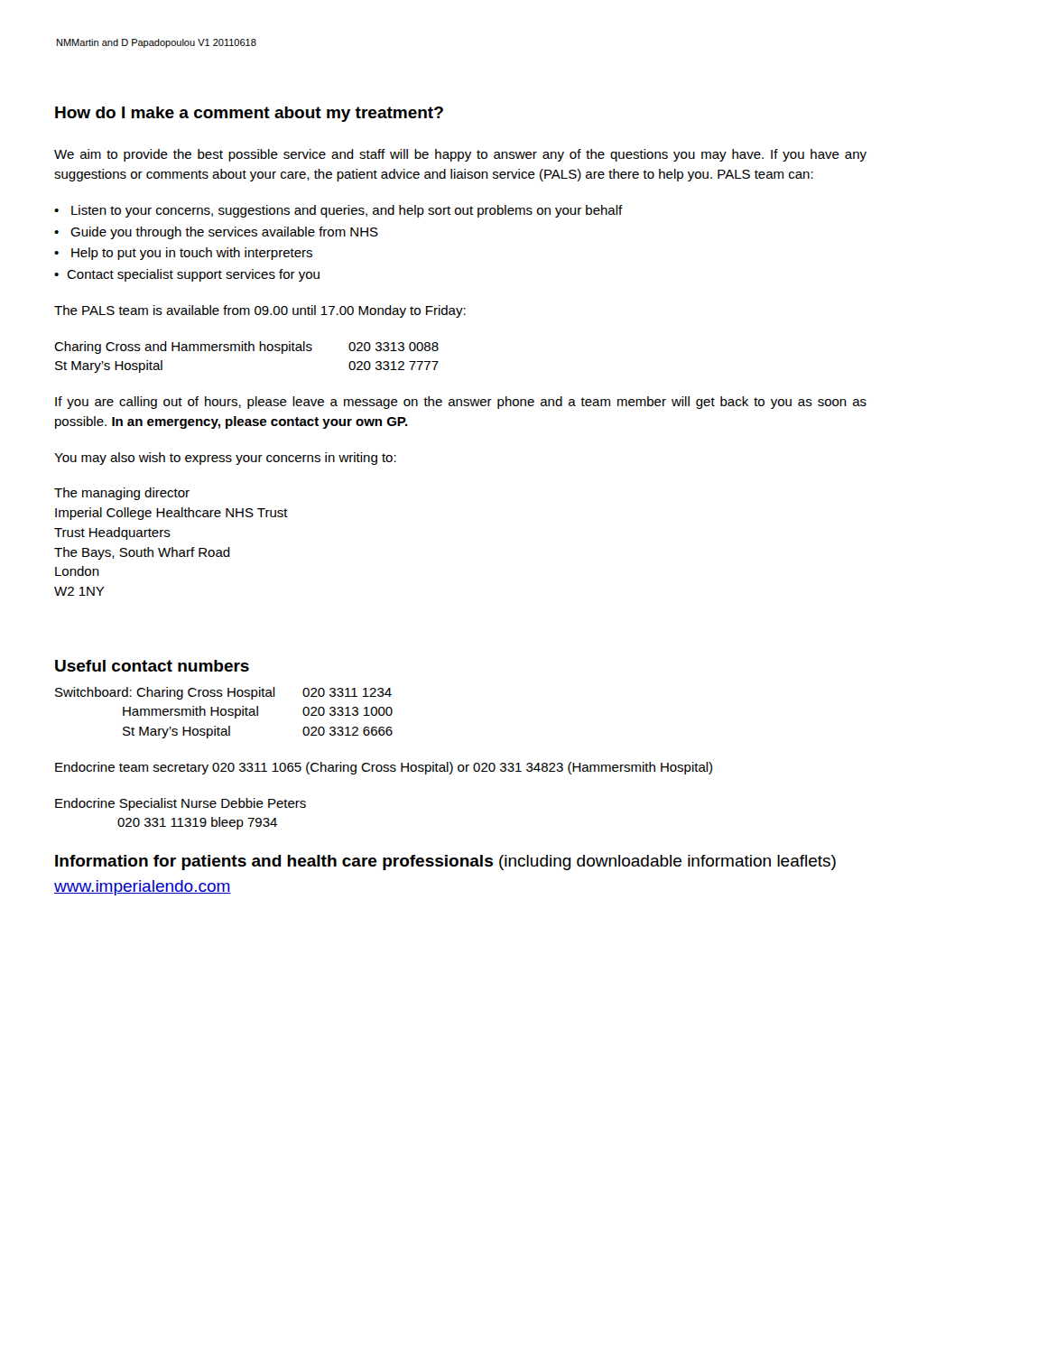NMMartin and D Papadopoulou V1 20110618
How do I make a comment about my treatment?
We aim to provide the best possible service and staff will be happy to answer any of the questions you may have. If you have any suggestions or comments about your care, the patient advice and liaison service (PALS) are there to help you. PALS team can:
Listen to your concerns, suggestions and queries, and help sort out problems on your behalf
Guide you through the services available from NHS
Help to put you in touch with interpreters
Contact specialist support services for you
The PALS team is available from 09.00 until 17.00 Monday to Friday:
| Charing Cross and Hammersmith hospitals | 020 3313 0088 |
| St Mary’s Hospital | 020 3312 7777 |
If you are calling out of hours, please leave a message on the answer phone and a team member will get back to you as soon as possible. In an emergency, please contact your own GP.
You may also wish to express your concerns in writing to:
The managing director
Imperial College Healthcare NHS Trust
Trust Headquarters
The Bays, South Wharf Road
London
W2 1NY
Useful contact numbers
| Switchboard: Charing Cross Hospital | 020 3311 1234 |
| Hammersmith Hospital | 020 3313 1000 |
| St Mary’s Hospital | 020 3312 6666 |
Endocrine team secretary 020 3311 1065 (Charing Cross Hospital) or 020 331 34823 (Hammersmith Hospital)
Endocrine Specialist Nurse Debbie Peters
020 331 11319 bleep 7934
Information for patients and health care professionals (including downloadable information leaflets)
www.imperialendo.com